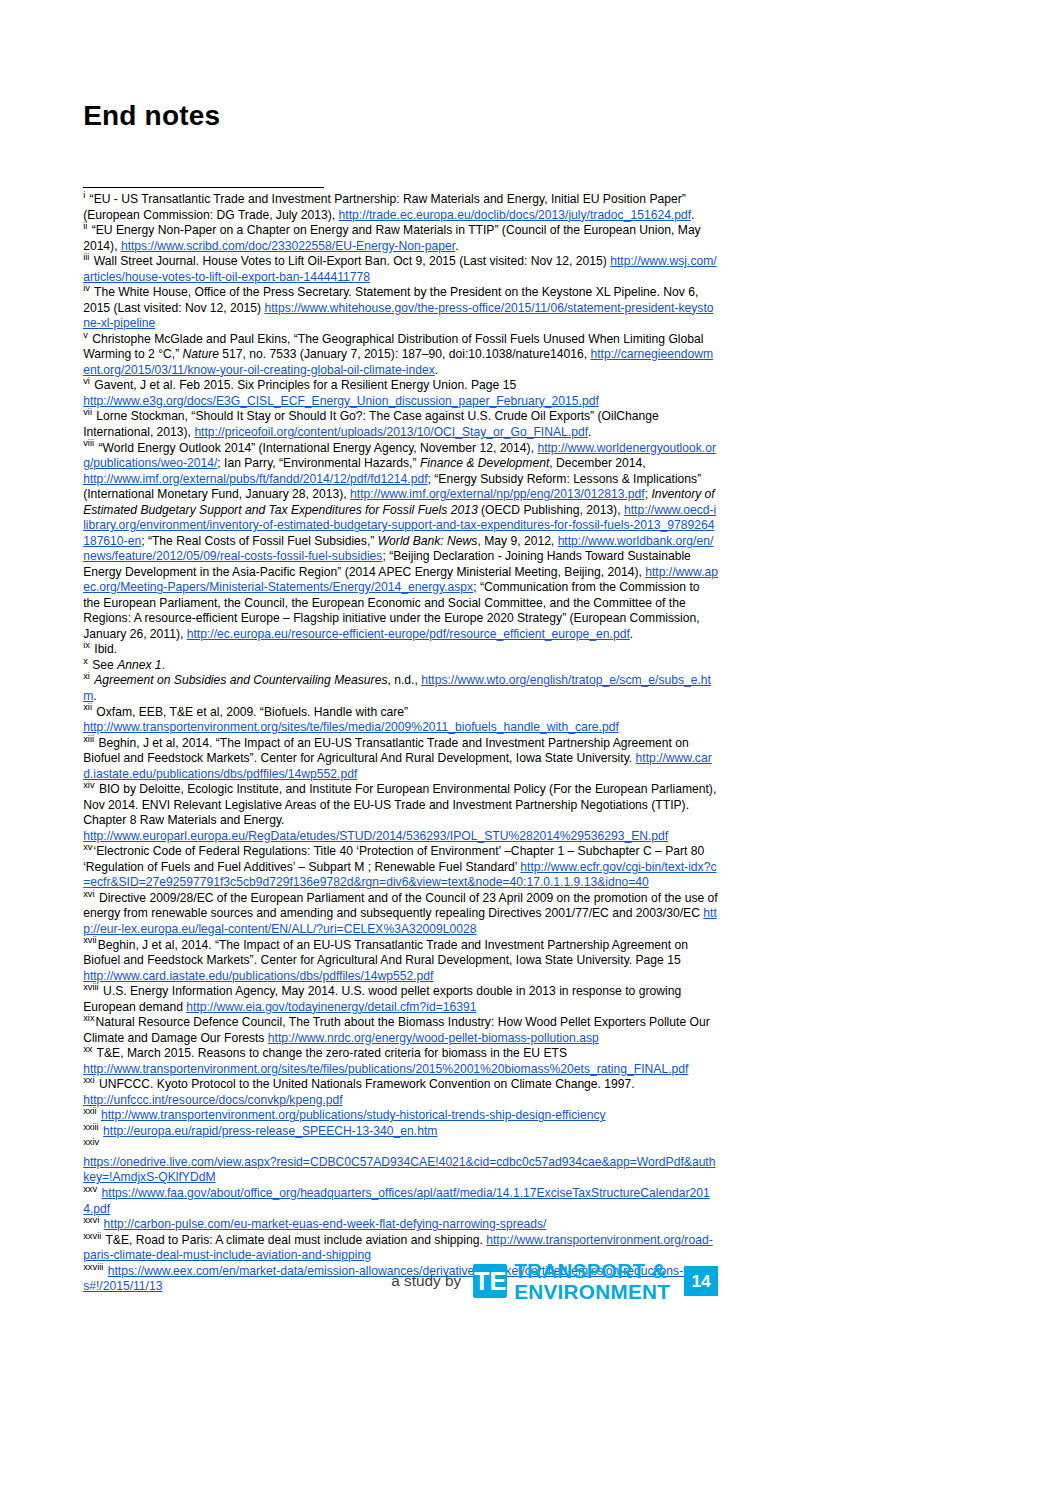End notes
i “EU - US Transatlantic Trade and Investment Partnership: Raw Materials and Energy, Initial EU Position Paper” (European Commission: DG Trade, July 2013), http://trade.ec.europa.eu/doclib/docs/2013/july/tradoc_151624.pdf.
ii “EU Energy Non-Paper on a Chapter on Energy and Raw Materials in TTIP” (Council of the European Union, May 2014), https://www.scribd.com/doc/233022558/EU-Energy-Non-paper.
iii Wall Street Journal. House Votes to Lift Oil-Export Ban. Oct 9, 2015 (Last visited: Nov 12, 2015) http://www.wsj.com/articles/house-votes-to-lift-oil-export-ban-1444411778
iv The White House, Office of the Press Secretary. Statement by the President on the Keystone XL Pipeline. Nov 6, 2015 (Last visited: Nov 12, 2015) https://www.whitehouse.gov/the-press-office/2015/11/06/statement-president-keystone-xl-pipeline
v Christophe McGlade and Paul Ekins, “The Geographical Distribution of Fossil Fuels Unused When Limiting Global Warming to 2 °C,” Nature 517, no. 7533 (January 7, 2015): 187–90, doi:10.1038/nature14016, http://carnegieendowment.org/2015/03/11/know-your-oil-creating-global-oil-climate-index.
vi Gavent, J et al. Feb 2015. Six Principles for a Resilient Energy Union. Page 15
http://www.e3g.org/docs/E3G_CISL_ECF_Energy_Union_discussion_paper_February_2015.pdf
vii Lorne Stockman, “Should It Stay or Should It Go?: The Case against U.S. Crude Oil Exports” (OilChange International, 2013), http://priceofoil.org/content/uploads/2013/10/OCI_Stay_or_Go_FINAL.pdf.
viii “World Energy Outlook 2014” (International Energy Agency, November 12, 2014), http://www.worldenergyoutlook.org/publications/weo-2014/; Ian Parry, “Environmental Hazards,” Finance & Development, December 2014,
http://www.imf.org/external/pubs/ft/fandd/2014/12/pdf/fd1214.pdf; “Energy Subsidy Reform: Lessons & Implications” (International Monetary Fund, January 28, 2013), http://www.imf.org/external/np/pp/eng/2013/012813.pdf; Inventory of Estimated Budgetary Support and Tax Expenditures for Fossil Fuels 2013 (OECD Publishing, 2013), http://www.oecd-ilibrary.org/environment/inventory-of-estimated-budgetary-support-and-tax-expenditures-for-fossil-fuels-2013_9789264187610-en; “The Real Costs of Fossil Fuel Subsidies,” World Bank: News, May 9, 2012, http://www.worldbank.org/en/news/feature/2012/05/09/real-costs-fossil-fuel-subsidies; “Beijing Declaration - Joining Hands Toward Sustainable Energy Development in the Asia-Pacific Region” (2014 APEC Energy Ministerial Meeting, Beijing, 2014), http://www.apec.org/Meeting-Papers/Ministerial-Statements/Energy/2014_energy.aspx; “Communication from the Commission to the European Parliament, the Council, the European Economic and Social Committee, and the Committee of the Regions: A resource-efficient Europe – Flagship initiative under the Europe 2020 Strategy” (European Commission, January 26, 2011), http://ec.europa.eu/resource-efficient-europe/pdf/resource_efficient_europe_en.pdf.
ix Ibid.
x See Annex 1.
xi Agreement on Subsidies and Countervailing Measures, n.d., https://www.wto.org/english/tratop_e/scm_e/subs_e.htm.
xii Oxfam, EEB, T&E et al, 2009. “Biofuels. Handle with care”
http://www.transportenvironment.org/sites/te/files/media/2009%2011_biofuels_handle_with_care.pdf
xiii Beghin, J et al, 2014. “The Impact of an EU-US Transatlantic Trade and Investment Partnership Agreement on Biofuel and Feedstock Markets”. Center for Agricultural And Rural Development, Iowa State University. http://www.card.iastate.edu/publications/dbs/pdffiles/14wp552.pdf
xiv BIO by Deloitte, Ecologic Institute, and Institute For European Environmental Policy (For the European Parliament), Nov 2014. ENVI Relevant Legislative Areas of the EU-US Trade and Investment Partnership Negotiations (TTIP). Chapter 8 Raw Materials and Energy.
http://www.europarl.europa.eu/RegData/etudes/STUD/2014/536293/IPOL_STU%282014%29536293_EN.pdf
xv‘Electronic Code of Federal Regulations: Title 40 ‘Protection of Environment’ –Chapter 1 – Subchapter C – Part 80 ‘Regulation of Fuels and Fuel Additives’ – Subpart M ; Renewable Fuel Standard’ http://www.ecfr.gov/cgi-bin/text-idx?c=ecfr&SID=27e92597791f3c5cb9d729f136e9782d&rgn=div6&view=text&node=40:17.0.1.1.9.13&idno=40
xvi Directive 2009/28/EC of the European Parliament and of the Council of 23 April 2009 on the promotion of the use of energy from renewable sources and amending and subsequently repealing Directives 2001/77/EC and 2003/30/EC http://eur-lex.europa.eu/legal-content/EN/ALL/?uri=CELEX%3A32009L0028
xviiBeghin, J et al, 2014. “The Impact of an EU-US Transatlantic Trade and Investment Partnership Agreement on Biofuel and Feedstock Markets”. Center for Agricultural And Rural Development, Iowa State University. Page 15
http://www.card.iastate.edu/publications/dbs/pdffiles/14wp552.pdf
xviii U.S. Energy Information Agency, May 2014. U.S. wood pellet exports double in 2013 in response to growing European demand http://www.eia.gov/todayinenergy/detail.cfm?id=16391
xixNatural Resource Defence Council, The Truth about the Biomass Industry: How Wood Pellet Exporters Pollute Our Climate and Damage Our Forests http://www.nrdc.org/energy/wood-pellet-biomass-pollution.asp
xx T&E, March 2015. Reasons to change the zero-rated criteria for biomass in the EU ETS
http://www.transportenvironment.org/sites/te/files/publications/2015%2001%20biomass%20ets_rating_FINAL.pdf
xxi UNFCCC. Kyoto Protocol to the United Nationals Framework Convention on Climate Change. 1997.
http://unfccc.int/resource/docs/convkp/kpeng.pdf
xxii http://www.transportenvironment.org/publications/study-historical-trends-ship-design-efficiency
xxiii http://europa.eu/rapid/press-release_SPEECH-13-340_en.htm
xxiv
https://onedrive.live.com/view.aspx?resid=CDBC0C57AD934CAE!4021&cid=cdbc0c57ad934cae&app=WordPdf&authkey=!AmdjxS-QKlfYDdM
xxv https://www.faa.gov/about/office_org/headquarters_offices/apl/aatf/media/14.1.17ExciseTaxStructureCalendar2014.pdf
xxvi http://carbon-pulse.com/eu-market-euas-end-week-flat-defying-narrowing-spreads/
xxvii T&E, Road to Paris: A climate deal must include aviation and shipping. http://www.transportenvironment.org/road-paris-climate-deal-must-include-aviation-and-shipping
xxviii https://www.eex.com/en/market-data/emission-allowances/derivatives-market/certified-emission-reductions-futures#!/2015/11/13
a study by
TE
TRANSPORT & ENVIRONMENT
14